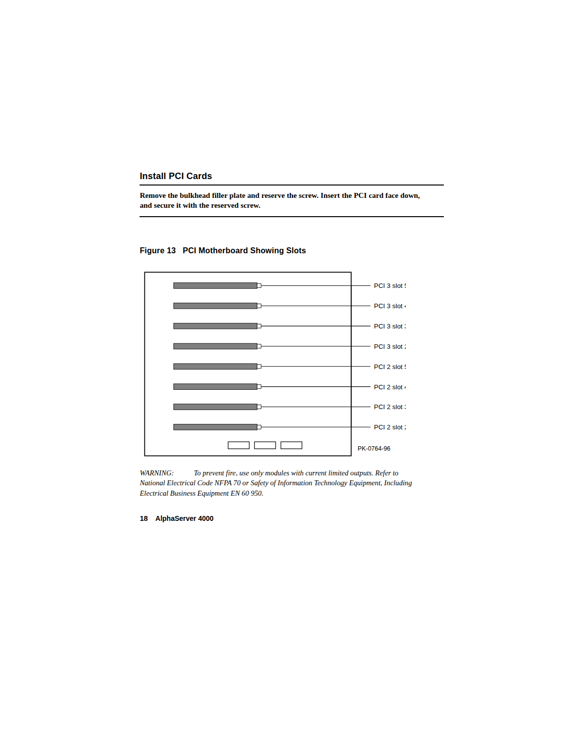Install PCI Cards
Remove the bulkhead filler plate and reserve the screw. Insert the PCI card face down, and secure it with the reserved screw.
Figure 13 PCI Motherboard Showing Slots
PCI 3 slot 5 PCI 3 slot 4 PCI 3 slot 3 PCI 3 slot 2 PCI 2 slot 5 PCI 2 slot 4 PCI 2 slot 3 PCI 2 slot 2 PK-0764-96
WARNING: To prevent fire, use only modules with current limited outputs. Refer to National Electrical Code NFPA 70 or Safety of Information Technology Equipment, Including Electrical Business Equipment EN 60 950.
18 AlphaServer 4000